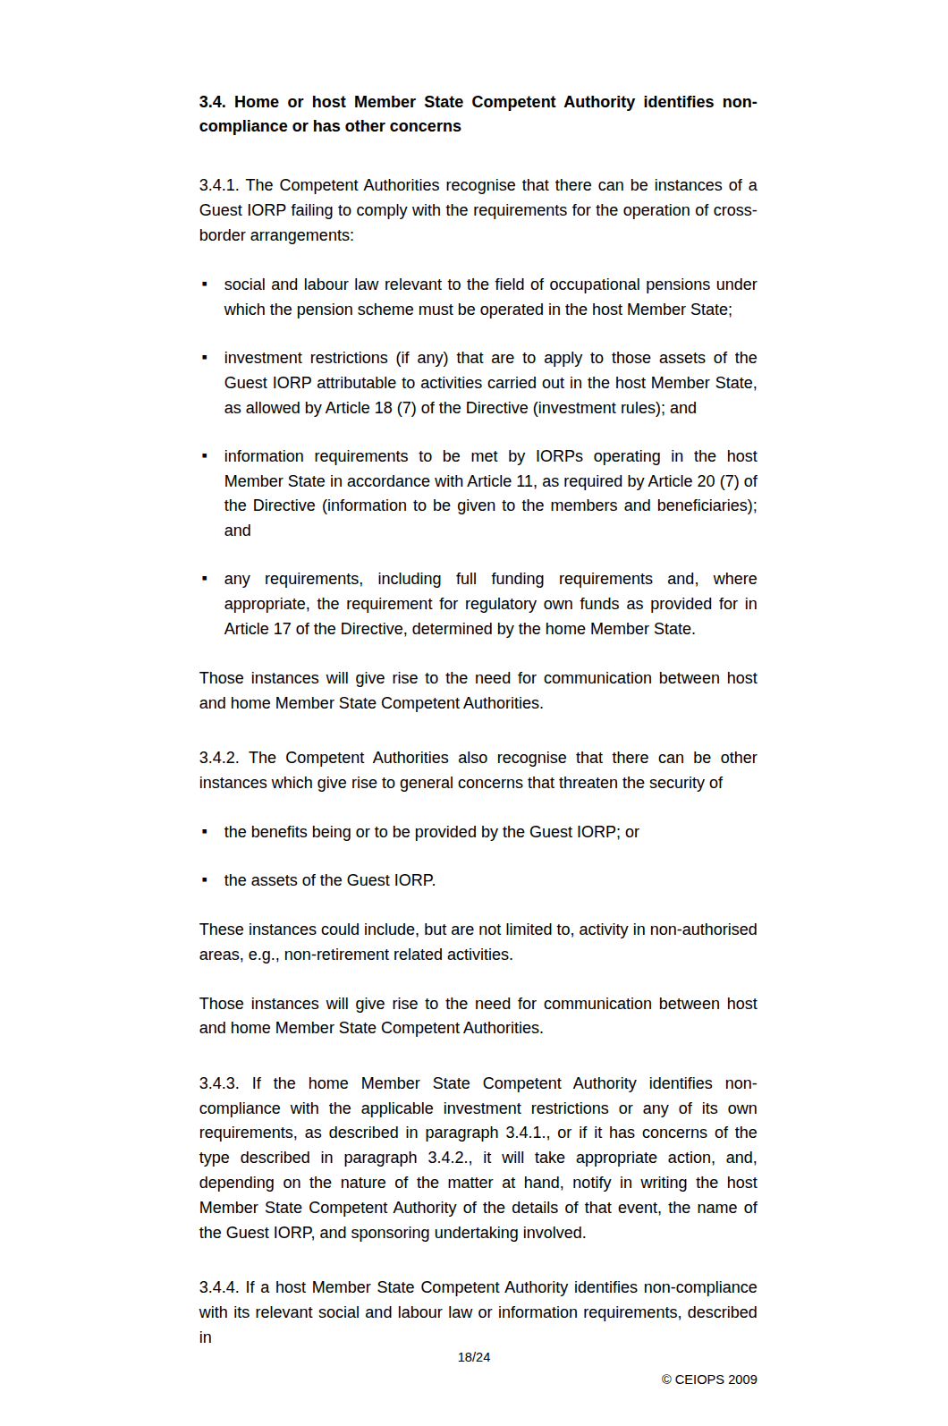3.4. Home or host Member State Competent Authority identifies non-compliance or has other concerns
3.4.1. The Competent Authorities recognise that there can be instances of a Guest IORP failing to comply with the requirements for the operation of cross-border arrangements:
social and labour law relevant to the field of occupational pensions under which the pension scheme must be operated in the host Member State;
investment restrictions (if any) that are to apply to those assets of the Guest IORP attributable to activities carried out in the host Member State, as allowed by Article 18 (7) of the Directive (investment rules); and
information requirements to be met by IORPs operating in the host Member State in accordance with Article 11, as required by Article 20 (7) of the Directive (information to be given to the members and beneficiaries); and
any requirements, including full funding requirements and, where appropriate, the requirement for regulatory own funds as provided for in Article 17 of the Directive, determined by the home Member State.
Those instances will give rise to the need for communication between host and home Member State Competent Authorities.
3.4.2. The Competent Authorities also recognise that there can be other instances which give rise to general concerns that threaten the security of
the benefits being or to be provided by the Guest IORP; or
the assets of the Guest IORP.
These instances could include, but are not limited to, activity in non-authorised areas, e.g., non-retirement related activities.
Those instances will give rise to the need for communication between host and home Member State Competent Authorities.
3.4.3. If the home Member State Competent Authority identifies non-compliance with the applicable investment restrictions or any of its own requirements, as described in paragraph 3.4.1., or if it has concerns of the type described in paragraph 3.4.2., it will take appropriate action, and, depending on the nature of the matter at hand, notify in writing the host Member State Competent Authority of the details of that event, the name of the Guest IORP, and sponsoring undertaking involved.
3.4.4. If a host Member State Competent Authority identifies non-compliance with its relevant social and labour law or information requirements, described in
18/24
© CEIOPS 2009